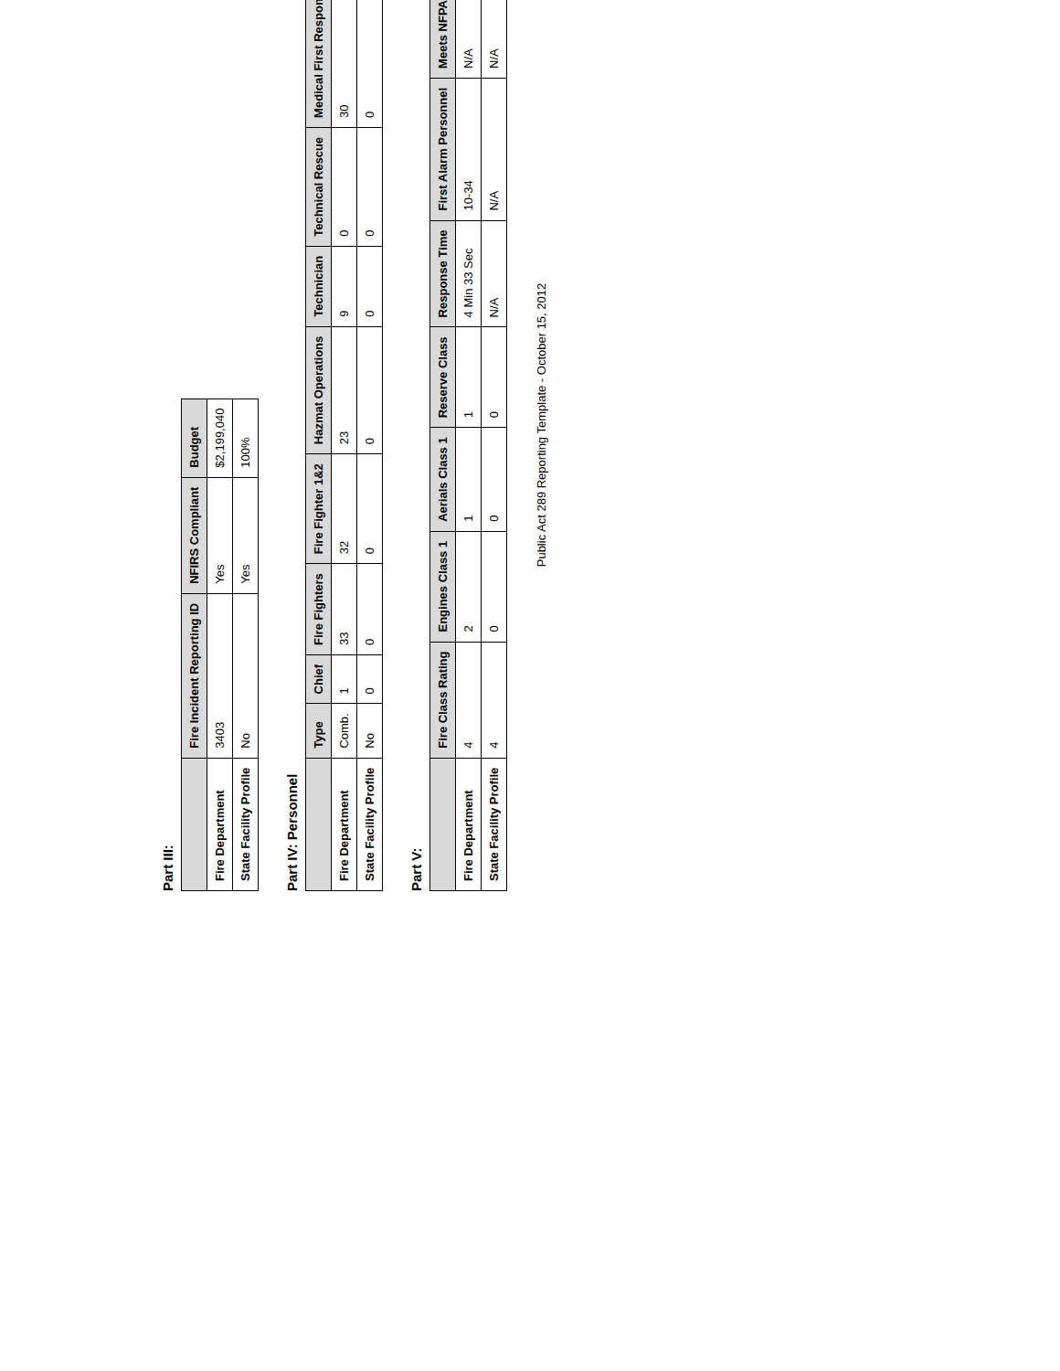Part III:
| | Fire Incident Reporting ID | NFIRS Compliant | Budget |
| --- | --- | --- | --- |
| Fire Department | 3403 | Yes | $2,199,040 |
| State Facility Profile | No | Yes | 100% |
Part IV: Personnel
| | Type | Chief | Fire Fighters | Fire Fighter 1&2 | Hazmat Operations | Technician | Technical Rescue | Medical First Responder |
| --- | --- | --- | --- | --- | --- | --- | --- | --- |
| Fire Department | Comb. | 1 | 33 | 32 | 23 | 9 | 0 | 30 |
| State Facility Profile | No | 0 | 0 | 0 | 0 | 0 | 0 | 0 |
Part V:
| | Fire Class Rating | Engines Class 1 | Aerials Class 1 | Reserve Class | Response Time | First Alarm Personnel | Meets NFPA 1710 |
| --- | --- | --- | --- | --- | --- | --- | --- |
| Fire Department | 4 | 2 | 1 | 1 | 4 Min 33 Sec | 10-34 | N/A |
| State Facility Profile | 4 | 0 | 0 | 0 | N/A | N/A | N/A |
Public Act 289 Reporting Template - October 15, 2012
2